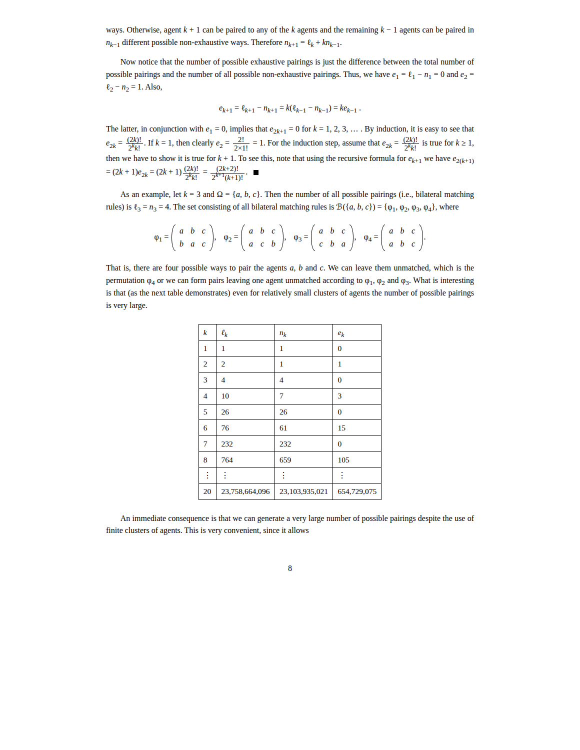ways. Otherwise, agent k + 1 can be paired to any of the k agents and the remaining k − 1 agents can be paired in nk−1 different possible non-exhaustive ways. Therefore nk+1 = ℓk + knk−1.
Now notice that the number of possible exhaustive pairings is just the difference between the total number of possible pairings and the number of all possible non-exhaustive pairings. Thus, we have e1 = ℓ1 − n1 = 0 and e2 = ℓ2 − n2 = 1. Also,
ek+1 = ℓk+1 − nk+1 = k(ℓk−1 − nk−1) = kek−1 .
The latter, in conjunction with e1 = 0, implies that e2k+1 = 0 for k = 1, 2, 3, … . By induction, it is easy to see that e2k = (2k)!2kk!. If k = 1, then clearly e2 = 2!2×1! = 1. For the induction step, assume that e2k = (2k)!2kk! is true for k ≥ 1, then we have to show it is true for k + 1. To see this, note that using the recursive formula for ek+1 we have e2(k+1) = (2k + 1)e2k = (2k + 1)(2k)!2kk! = (2k+2)!2k+1(k+1)!.
As an example, let k = 3 and Ω = {a, b, c}. Then the number of all possible pairings (i.e., bilateral matching rules) is ℓ3 = n3 = 4. The set consisting of all bilateral matching rules is ℬ({a, b, c}) = {φ1, φ2, φ3, φ4}, where
φ1 =
| a | b | c |
| b | a | c |
, φ2 =
| a | b | c |
| a | c | b |
, φ3 =
| a | b | c |
| c | b | a |
, φ4 =
| a | b | c |
| a | b | c |
.
That is, there are four possible ways to pair the agents a, b and c. We can leave them unmatched, which is the permutation φ4 or we can form pairs leaving one agent unmatched according to φ1, φ2 and φ3. What is interesting is that (as the next table demonstrates) even for relatively small clusters of agents the number of possible pairings is very large.
| k | ℓ k | n k | e k |
| --- | --- | --- | --- |
| 1 | 1 | 1 | 0 |
| 2 | 2 | 1 | 1 |
| 3 | 4 | 4 | 0 |
| 4 | 10 | 7 | 3 |
| 5 | 26 | 26 | 0 |
| 6 | 76 | 61 | 15 |
| 7 | 232 | 232 | 0 |
| 8 | 764 | 659 | 105 |
| ⋮ | ⋮ | ⋮ | ⋮ |
| 20 | 23,758,664,096 | 23,103,935,021 | 654,729,075 |
An immediate consequence is that we can generate a very large number of possible pairings despite the use of finite clusters of agents. This is very convenient, since it allows
8